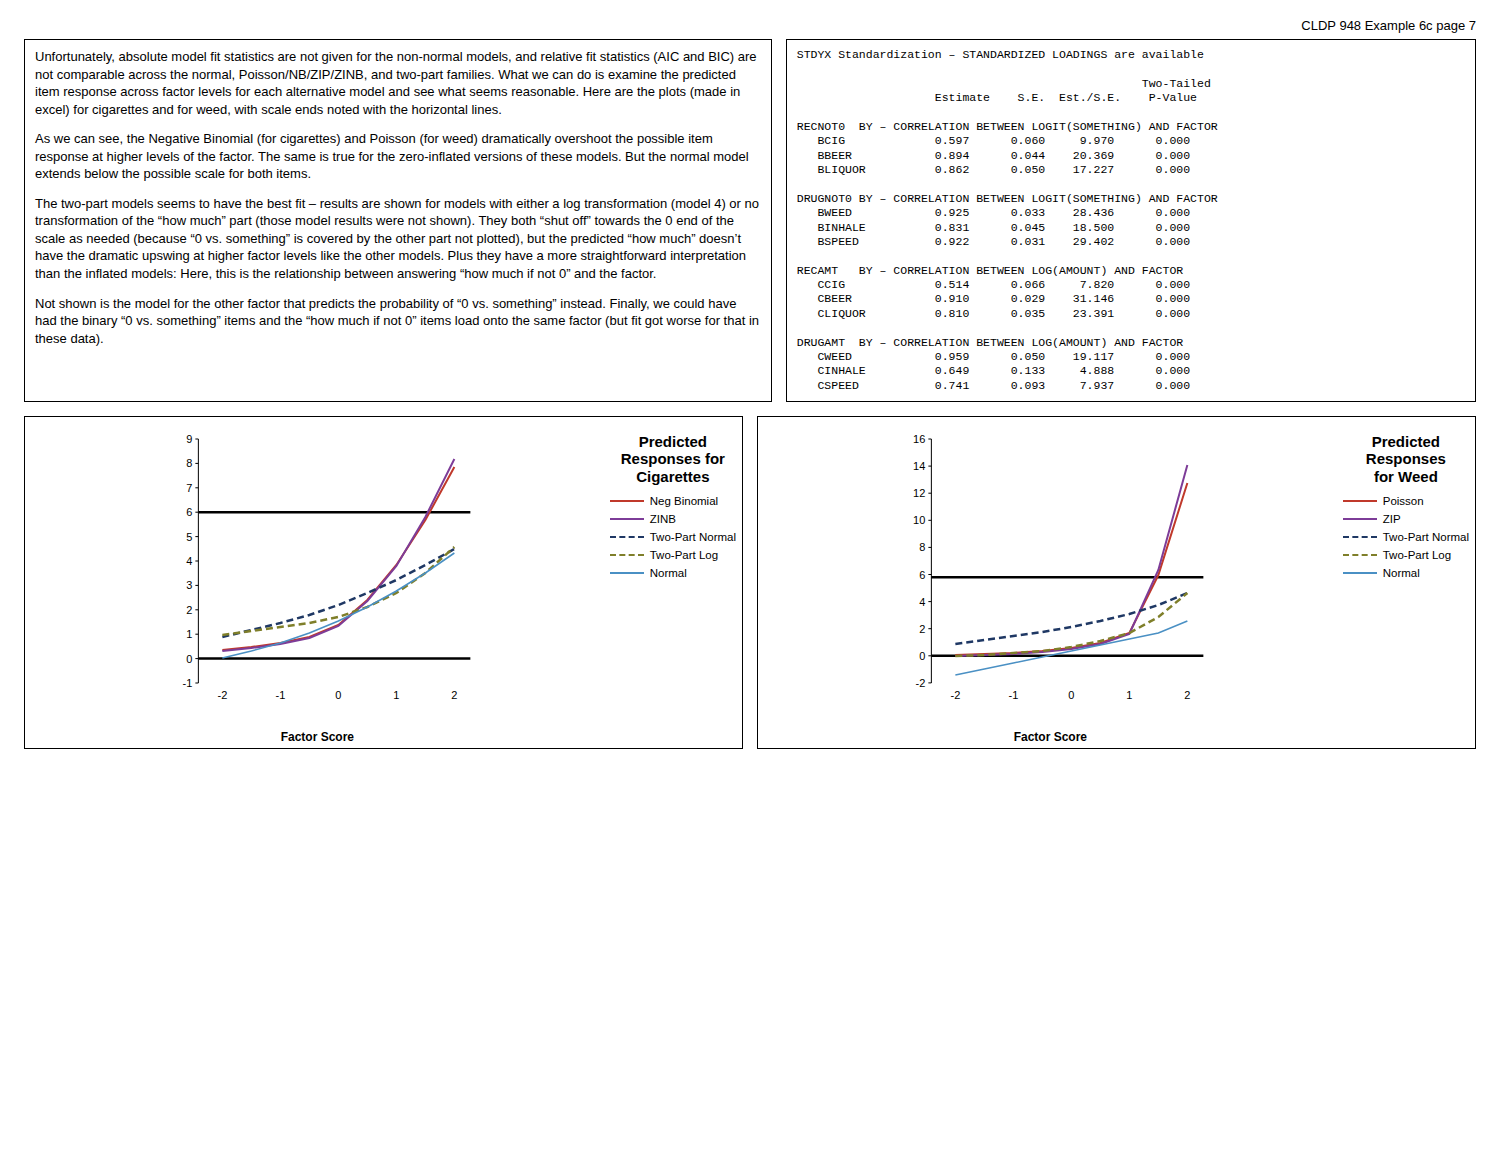CLDP 948 Example 6c page 7
Unfortunately, absolute model fit statistics are not given for the non-normal models, and relative fit statistics (AIC and BIC) are not comparable across the normal, Poisson/NB/ZIP/ZINB, and two-part families. What we can do is examine the predicted item response across factor levels for each alternative model and see what seems reasonable. Here are the plots (made in excel) for cigarettes and for weed, with scale ends noted with the horizontal lines.
As we can see, the Negative Binomial (for cigarettes) and Poisson (for weed) dramatically overshoot the possible item response at higher levels of the factor. The same is true for the zero-inflated versions of these models. But the normal model extends below the possible scale for both items.
The two-part models seems to have the best fit – results are shown for models with either a log transformation (model 4) or no transformation of the “how much” part (those model results were not shown). They both “shut off” towards the 0 end of the scale as needed (because “0 vs. something” is covered by the other part not plotted), but the predicted “how much” doesn’t have the dramatic upswing at higher factor levels like the other models. Plus they have a more straightforward interpretation than the inflated models: Here, this is the relationship between answering “how much if not 0” and the factor.
Not shown is the model for the other factor that predicts the probability of “0 vs. something” instead. Finally, we could have had the binary “0 vs. something” items and the “how much if not 0” items load onto the same factor (but fit got worse for that in these data).
STDYX Standardization – STANDARDIZED LOADINGS are available

                                                  Two-Tailed
                    Estimate    S.E.  Est./S.E.    P-Value

RECNOT0  BY – CORRELATION BETWEEN LOGIT(SOMETHING) AND FACTOR
   BCIG             0.597      0.060     9.970      0.000
   BBEER            0.894      0.044    20.369      0.000
   BLIQUOR          0.862      0.050    17.227      0.000

DRUGNOT0 BY – CORRELATION BETWEEN LOGIT(SOMETHING) AND FACTOR
   BWEED            0.925      0.033    28.436      0.000
   BINHALE          0.831      0.045    18.500      0.000
   BSPEED           0.922      0.031    29.402      0.000

RECAMT   BY – CORRELATION BETWEEN LOG(AMOUNT) AND FACTOR
   CCIG             0.514      0.066     7.820      0.000
   CBEER            0.910      0.029    31.146      0.000
   CLIQUOR          0.810      0.035    23.391      0.000

DRUGAMT  BY – CORRELATION BETWEEN LOG(AMOUNT) AND FACTOR
   CWEED            0.959      0.050    19.117      0.000
   CINHALE          0.649      0.133     4.888      0.000
   CSPEED           0.741      0.093     7.937      0.000
9 8 7 6 5 4 3 2 1 0 -1 -2 -1 0 1 2
Factor Score
Predicted
Responses for
Cigarettes
Neg Binomial
ZINB
Two-Part Normal
Two-Part Log
Normal
16 14 12 10 8 6 4 2 0 -2 -2 -1 0 1 2
Factor Score
Predicted
Responses
for Weed
Poisson
ZIP
Two-Part Normal
Two-Part Log
Normal